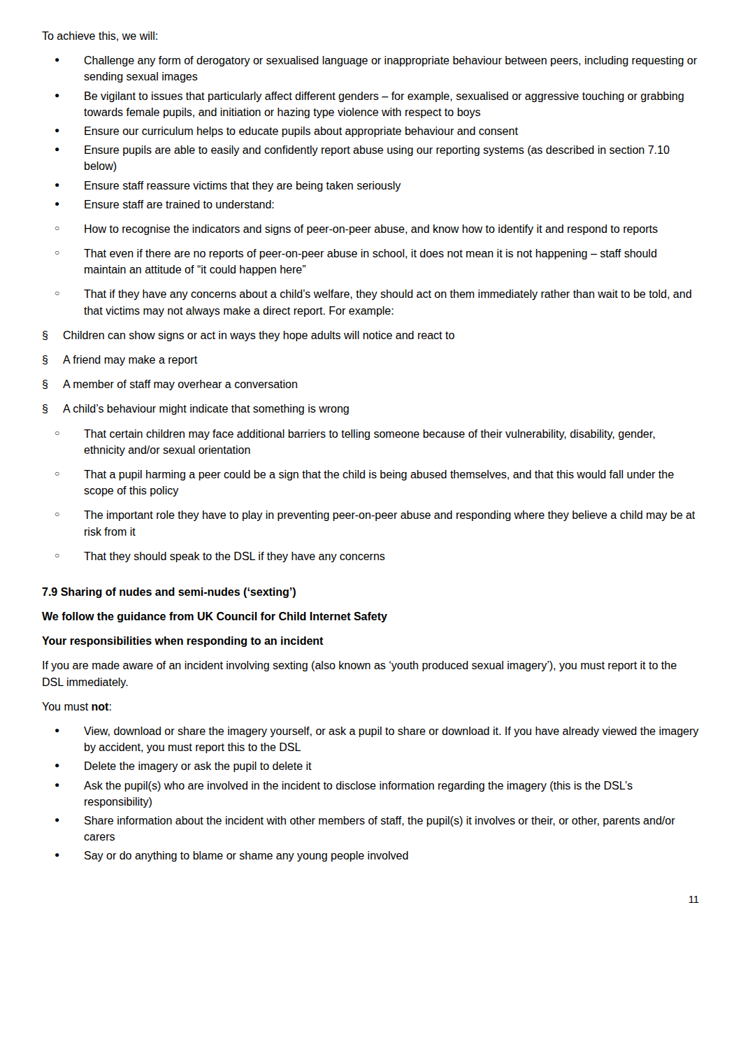To achieve this, we will:
Challenge any form of derogatory or sexualised language or inappropriate behaviour between peers, including requesting or sending sexual images
Be vigilant to issues that particularly affect different genders – for example, sexualised or aggressive touching or grabbing towards female pupils, and initiation or hazing type violence with respect to boys
Ensure our curriculum helps to educate pupils about appropriate behaviour and consent
Ensure pupils are able to easily and confidently report abuse using our reporting systems (as described in section 7.10 below)
Ensure staff reassure victims that they are being taken seriously
Ensure staff are trained to understand:
How to recognise the indicators and signs of peer-on-peer abuse, and know how to identify it and respond to reports
That even if there are no reports of peer-on-peer abuse in school, it does not mean it is not happening – staff should maintain an attitude of “it could happen here”
That if they have any concerns about a child’s welfare, they should act on them immediately rather than wait to be told, and that victims may not always make a direct report. For example:
Children can show signs or act in ways they hope adults will notice and react to
A friend may make a report
A member of staff may overhear a conversation
A child’s behaviour might indicate that something is wrong
That certain children may face additional barriers to telling someone because of their vulnerability, disability, gender, ethnicity and/or sexual orientation
That a pupil harming a peer could be a sign that the child is being abused themselves, and that this would fall under the scope of this policy
The important role they have to play in preventing peer-on-peer abuse and responding where they believe a child may be at risk from it
That they should speak to the DSL if they have any concerns
7.9 Sharing of nudes and semi-nudes (‘sexting’)
We follow the guidance from UK Council for Child Internet Safety
Your responsibilities when responding to an incident
If you are made aware of an incident involving sexting (also known as ‘youth produced sexual imagery’), you must report it to the DSL immediately.
You must not:
View, download or share the imagery yourself, or ask a pupil to share or download it. If you have already viewed the imagery by accident, you must report this to the DSL
Delete the imagery or ask the pupil to delete it
Ask the pupil(s) who are involved in the incident to disclose information regarding the imagery (this is the DSL’s responsibility)
Share information about the incident with other members of staff, the pupil(s) it involves or their, or other, parents and/or carers
Say or do anything to blame or shame any young people involved
11